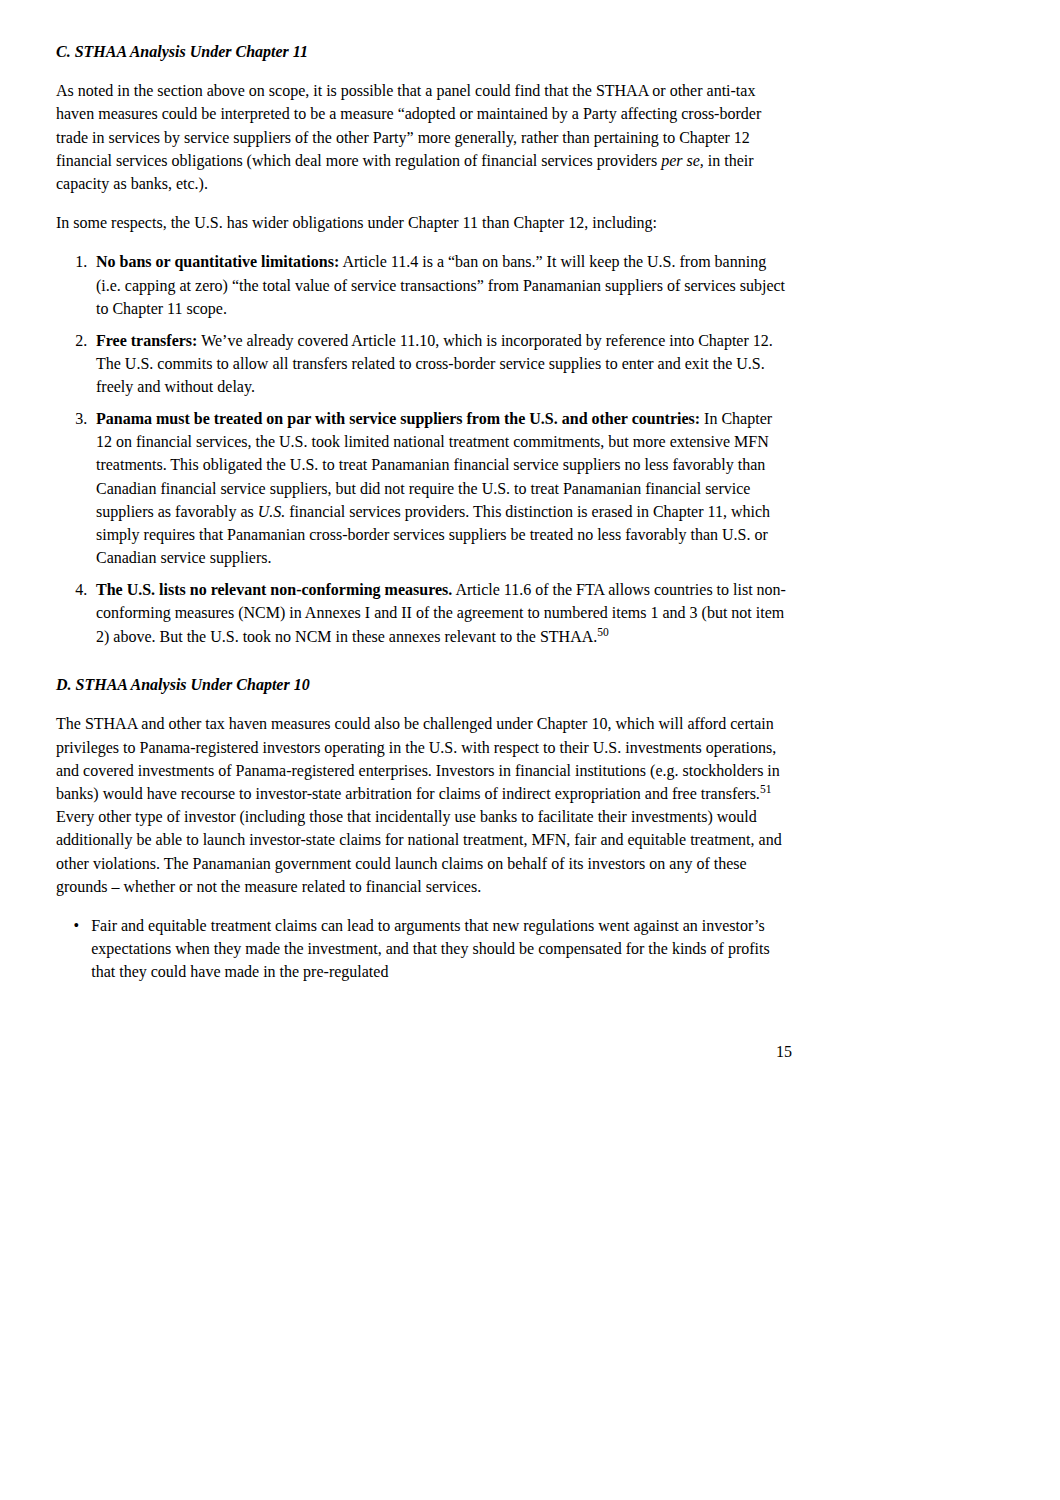C. STHAA Analysis Under Chapter 11
As noted in the section above on scope, it is possible that a panel could find that the STHAA or other anti-tax haven measures could be interpreted to be a measure “adopted or maintained by a Party affecting cross-border trade in services by service suppliers of the other Party” more generally, rather than pertaining to Chapter 12 financial services obligations (which deal more with regulation of financial services providers per se, in their capacity as banks, etc.).
In some respects, the U.S. has wider obligations under Chapter 11 than Chapter 12, including:
No bans or quantitative limitations: Article 11.4 is a “ban on bans.” It will keep the U.S. from banning (i.e. capping at zero) “the total value of service transactions” from Panamanian suppliers of services subject to Chapter 11 scope.
Free transfers: We’ve already covered Article 11.10, which is incorporated by reference into Chapter 12. The U.S. commits to allow all transfers related to cross-border service supplies to enter and exit the U.S. freely and without delay.
Panama must be treated on par with service suppliers from the U.S. and other countries: In Chapter 12 on financial services, the U.S. took limited national treatment commitments, but more extensive MFN treatments. This obligated the U.S. to treat Panamanian financial service suppliers no less favorably than Canadian financial service suppliers, but did not require the U.S. to treat Panamanian financial service suppliers as favorably as U.S. financial services providers. This distinction is erased in Chapter 11, which simply requires that Panamanian cross-border services suppliers be treated no less favorably than U.S. or Canadian service suppliers.
The U.S. lists no relevant non-conforming measures. Article 11.6 of the FTA allows countries to list non-conforming measures (NCM) in Annexes I and II of the agreement to numbered items 1 and 3 (but not item 2) above. But the U.S. took no NCM in these annexes relevant to the STHAA.50
D. STHAA Analysis Under Chapter 10
The STHAA and other tax haven measures could also be challenged under Chapter 10, which will afford certain privileges to Panama-registered investors operating in the U.S. with respect to their U.S. investments operations, and covered investments of Panama-registered enterprises. Investors in financial institutions (e.g. stockholders in banks) would have recourse to investor-state arbitration for claims of indirect expropriation and free transfers.51 Every other type of investor (including those that incidentally use banks to facilitate their investments) would additionally be able to launch investor-state claims for national treatment, MFN, fair and equitable treatment, and other violations. The Panamanian government could launch claims on behalf of its investors on any of these grounds – whether or not the measure related to financial services.
Fair and equitable treatment claims can lead to arguments that new regulations went against an investor’s expectations when they made the investment, and that they should be compensated for the kinds of profits that they could have made in the pre-regulated
15